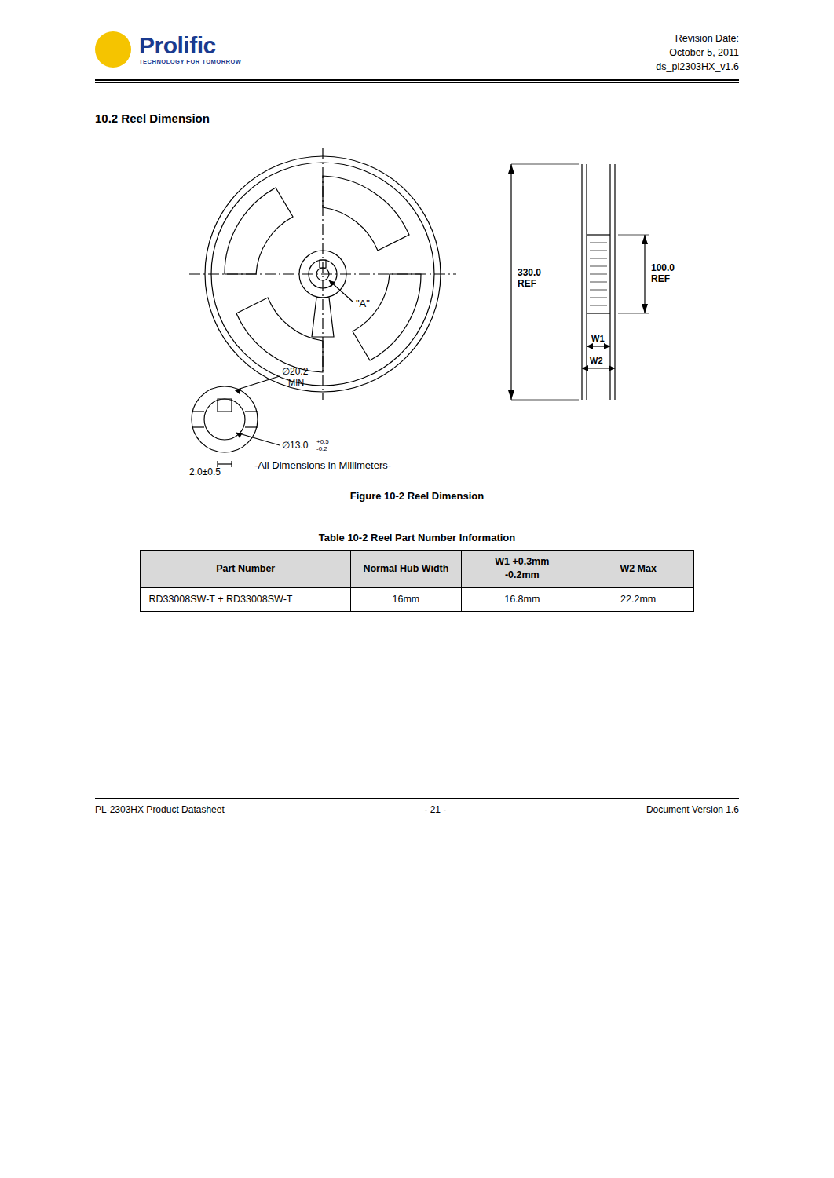Prolific
TECHNOLOGY FOR TOMORROW
Revision Date:
October 5, 2011
ds_pl2303HX_v1.6
10.2 Reel Dimension
"A" ∅20.2 MIN ∅13.0 +0.5 -0.2 2.0±0.5 -All Dimensions in Millimeters- 330.0 REF 100.0 REF W1 W2
Figure 10-2 Reel Dimension
Table 10-2 Reel Part Number Information
| Part Number | Normal Hub Width | W1 +0.3mm -0.2mm | W2 Max |
| --- | --- | --- | --- |
| RD33008SW-T + RD33008SW-T | 16mm | 16.8mm | 22.2mm |
PL-2303HX Product Datasheet
- 21 -
Document Version 1.6